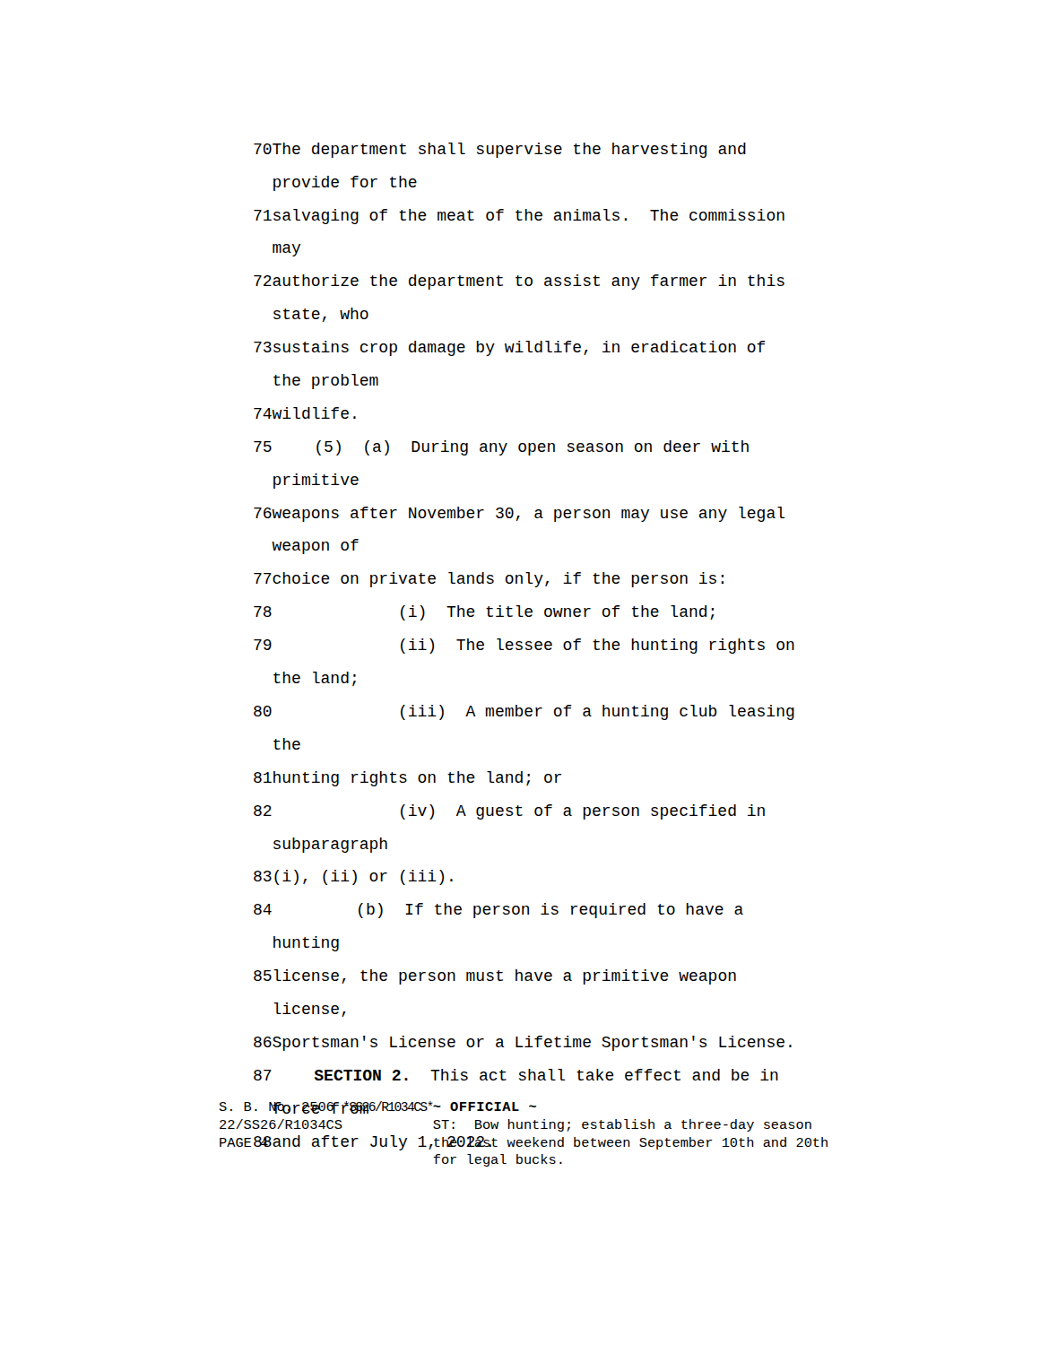| 70 | The department shall supervise the harvesting and provide for the |
| 71 | salvaging of the meat of the animals. The commission may |
| 72 | authorize the department to assist any farmer in this state, who |
| 73 | sustains crop damage by wildlife, in eradication of the problem |
| 74 | wildlife. |
| 75 | (5) (a) During any open season on deer with primitive |
| 76 | weapons after November 30, a person may use any legal weapon of |
| 77 | choice on private lands only, if the person is: |
| 78 | (i) The title owner of the land; |
| 79 | (ii) The lessee of the hunting rights on the land; |
| 80 | (iii) A member of a hunting club leasing the |
| 81 | hunting rights on the land; or |
| 82 | (iv) A guest of a person specified in subparagraph |
| 83 | (i), (ii) or (iii). |
| 84 | (b) If the person is required to have a hunting |
| 85 | license, the person must have a primitive weapon license, |
| 86 | Sportsman's License or a Lifetime Sportsman's License. |
| 87 | SECTION 2. This act shall take effect and be in force from |
| 88 | and after July 1, 2022. |
| S. B. No. 2506 22/SS26/R1034CS PAGE 4 | *SS26/R1034CS* | ~ OFFICIAL ~ ST: Bow hunting; establish a three-day season the last weekend between September 10th and 20th for legal bucks. |